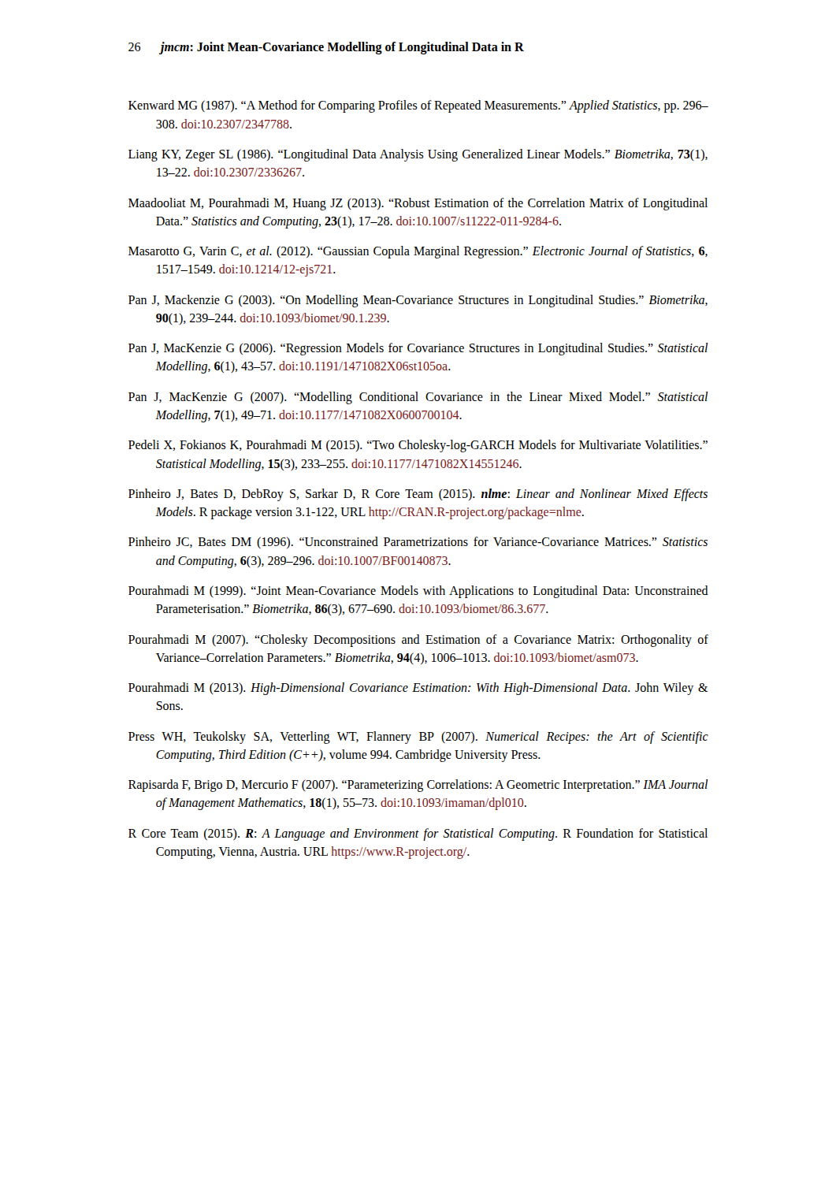26 jmcm: Joint Mean-Covariance Modelling of Longitudinal Data in R
Kenward MG (1987). “A Method for Comparing Profiles of Repeated Measurements.” Applied Statistics, pp. 296–308. doi:10.2307/2347788.
Liang KY, Zeger SL (1986). “Longitudinal Data Analysis Using Generalized Linear Models.” Biometrika, 73(1), 13–22. doi:10.2307/2336267.
Maadooliat M, Pourahmadi M, Huang JZ (2013). “Robust Estimation of the Correlation Matrix of Longitudinal Data.” Statistics and Computing, 23(1), 17–28. doi:10.1007/s11222-011-9284-6.
Masarotto G, Varin C, et al. (2012). “Gaussian Copula Marginal Regression.” Electronic Journal of Statistics, 6, 1517–1549. doi:10.1214/12-ejs721.
Pan J, Mackenzie G (2003). “On Modelling Mean-Covariance Structures in Longitudinal Studies.” Biometrika, 90(1), 239–244. doi:10.1093/biomet/90.1.239.
Pan J, MacKenzie G (2006). “Regression Models for Covariance Structures in Longitudinal Studies.” Statistical Modelling, 6(1), 43–57. doi:10.1191/1471082X06st105oa.
Pan J, MacKenzie G (2007). “Modelling Conditional Covariance in the Linear Mixed Model.” Statistical Modelling, 7(1), 49–71. doi:10.1177/1471082X0600700104.
Pedeli X, Fokianos K, Pourahmadi M (2015). “Two Cholesky-log-GARCH Models for Multivariate Volatilities.” Statistical Modelling, 15(3), 233–255. doi:10.1177/1471082X14551246.
Pinheiro J, Bates D, DebRoy S, Sarkar D, R Core Team (2015). nlme: Linear and Nonlinear Mixed Effects Models. R package version 3.1-122, URL http://CRAN.R-project.org/package=nlme.
Pinheiro JC, Bates DM (1996). “Unconstrained Parametrizations for Variance-Covariance Matrices.” Statistics and Computing, 6(3), 289–296. doi:10.1007/BF00140873.
Pourahmadi M (1999). “Joint Mean-Covariance Models with Applications to Longitudinal Data: Unconstrained Parameterisation.” Biometrika, 86(3), 677–690. doi:10.1093/biomet/86.3.677.
Pourahmadi M (2007). “Cholesky Decompositions and Estimation of a Covariance Matrix: Orthogonality of Variance–Correlation Parameters.” Biometrika, 94(4), 1006–1013. doi:10.1093/biomet/asm073.
Pourahmadi M (2013). High-Dimensional Covariance Estimation: With High-Dimensional Data. John Wiley & Sons.
Press WH, Teukolsky SA, Vetterling WT, Flannery BP (2007). Numerical Recipes: the Art of Scientific Computing, Third Edition (C++), volume 994. Cambridge University Press.
Rapisarda F, Brigo D, Mercurio F (2007). “Parameterizing Correlations: A Geometric Interpretation.” IMA Journal of Management Mathematics, 18(1), 55–73. doi:10.1093/imaman/dpl010.
R Core Team (2015). R: A Language and Environment for Statistical Computing. R Foundation for Statistical Computing, Vienna, Austria. URL https://www.R-project.org/.